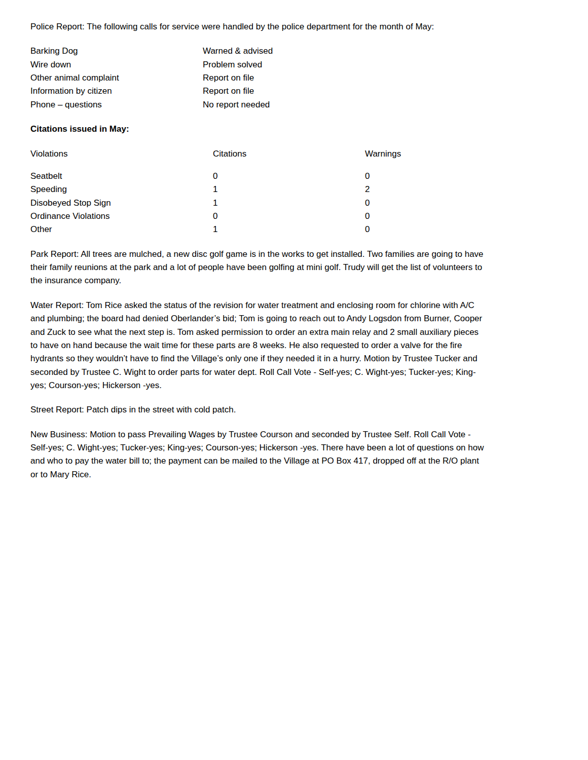Police Report: The following calls for service were handled by the police department for the month of May:
| Barking Dog | Warned & advised |
| Wire down | Problem solved |
| Other animal complaint | Report on file |
| Information by citizen | Report on file |
| Phone – questions | No report needed |
Citations issued in May:
| Violations | Citations | Warnings |
| --- | --- | --- |
| Seatbelt | 0 | 0 |
| Speeding | 1 | 2 |
| Disobeyed Stop Sign | 1 | 0 |
| Ordinance Violations | 0 | 0 |
| Other | 1 | 0 |
Park Report: All trees are mulched, a new disc golf game is in the works to get installed. Two families are going to have their family reunions at the park and a lot of people have been golfing at mini golf. Trudy will get the list of volunteers to the insurance company.
Water Report: Tom Rice asked the status of the revision for water treatment and enclosing room for chlorine with A/C and plumbing; the board had denied Oberlander’s bid; Tom is going to reach out to Andy Logsdon from Burner, Cooper and Zuck to see what the next step is. Tom asked permission to order an extra main relay and 2 small auxiliary pieces to have on hand because the wait time for these parts are 8 weeks. He also requested to order a valve for the fire hydrants so they wouldn’t have to find the Village’s only one if they needed it in a hurry. Motion by Trustee Tucker and seconded by Trustee C. Wight to order parts for water dept. Roll Call Vote - Self-yes; C. Wight-yes; Tucker-yes; King-yes; Courson-yes; Hickerson -yes.
Street Report: Patch dips in the street with cold patch.
New Business: Motion to pass Prevailing Wages by Trustee Courson and seconded by Trustee Self. Roll Call Vote - Self-yes; C. Wight-yes; Tucker-yes; King-yes; Courson-yes; Hickerson -yes. There have been a lot of questions on how and who to pay the water bill to; the payment can be mailed to the Village at PO Box 417, dropped off at the R/O plant or to Mary Rice.